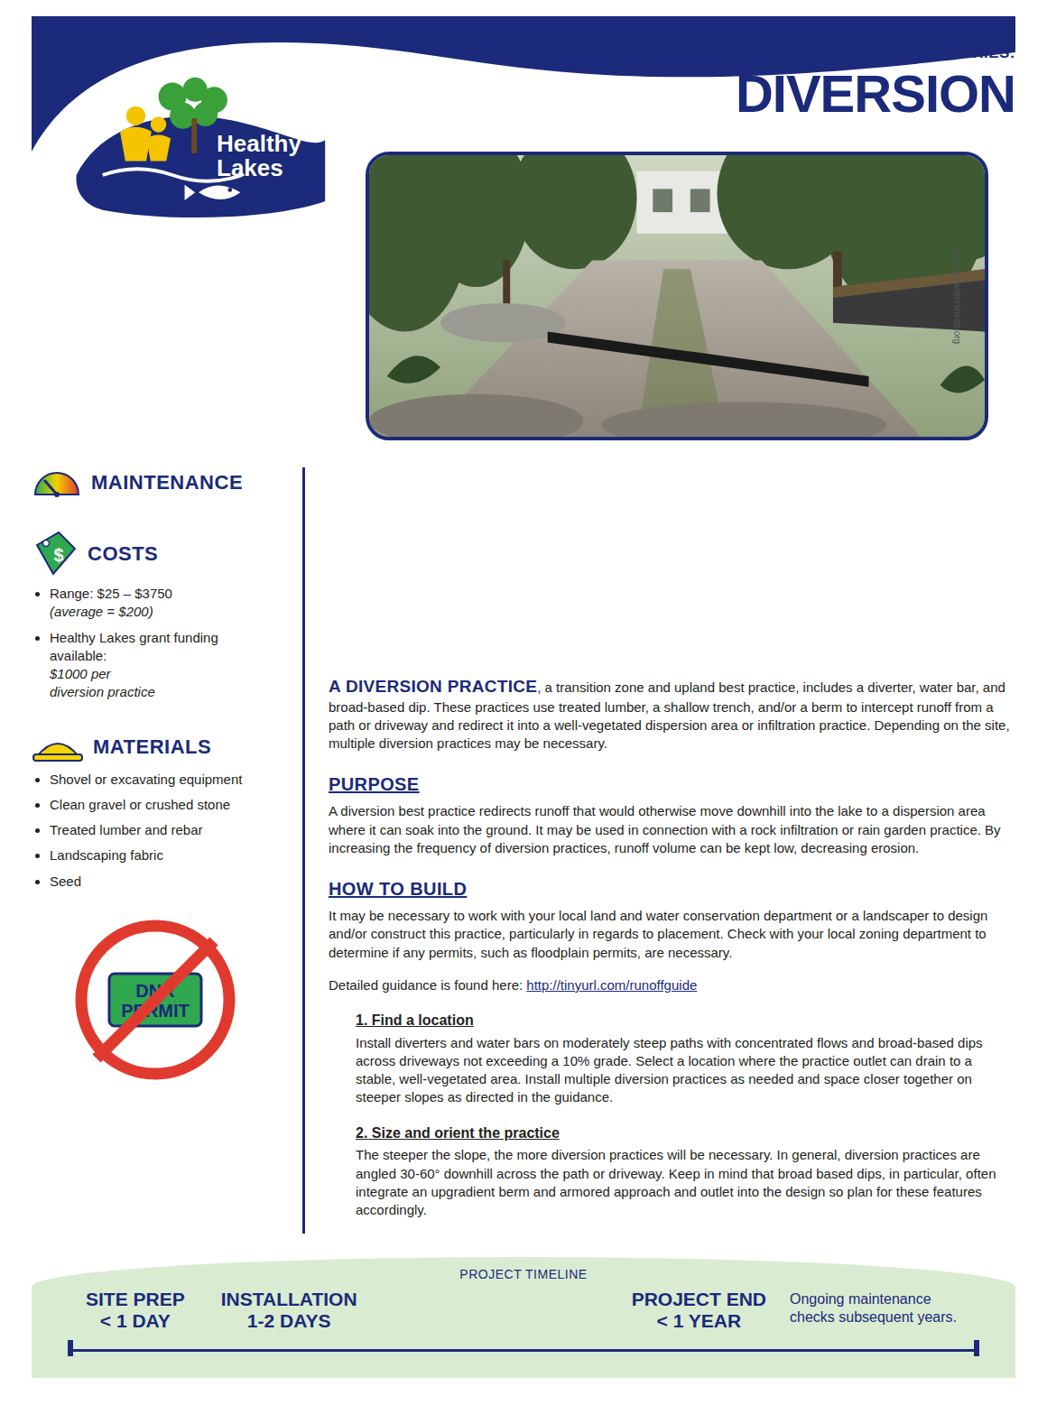FACT SHEET SERIES:
DIVERSION
Healthy
Lakes
http://awwatersheds.org
MAINTENANCE
$
COSTS
Range: $25 – $3750
(average = $200)
Healthy Lakes grant funding available:
$1000 per
diversion practice
MATERIALS
Shovel or excavating equipment
Clean gravel or crushed stone
Treated lumber and rebar
Landscaping fabric
Seed
DNR PERMIT
A DIVERSION PRACTICE, a transition zone and upland best practice, includes a diverter, water bar, and broad-based dip. These practices use treated lumber, a shallow trench, and/or a berm to intercept runoff from a path or driveway and redirect it into a well-vegetated dispersion area or infiltration practice. Depending on the site, multiple diversion practices may be necessary.
PURPOSE
A diversion best practice redirects runoff that would otherwise move downhill into the lake to a dispersion area where it can soak into the ground. It may be used in connection with a rock infiltration or rain garden practice. By increasing the frequency of diversion practices, runoff volume can be kept low, decreasing erosion.
HOW TO BUILD
It may be necessary to work with your local land and water conservation department or a landscaper to design and/or construct this practice, particularly in regards to placement. Check with your local zoning department to determine if any permits, such as floodplain permits, are necessary.
Detailed guidance is found here: http://tinyurl.com/runoffguide
1. Find a location
Install diverters and water bars on moderately steep paths with concentrated flows and broad-based dips across driveways not exceeding a 10% grade. Select a location where the practice outlet can drain to a stable, well-vegetated area. Install multiple diversion practices as needed and space closer together on steeper slopes as directed in the guidance.
2. Size and orient the practice
The steeper the slope, the more diversion practices will be necessary. In general, diversion practices are angled 30-60° downhill across the path or driveway. Keep in mind that broad based dips, in particular, often integrate an upgradient berm and armored approach and outlet into the design so plan for these features accordingly.
PROJECT TIMELINE
SITE PREP < 1 DAY
INSTALLATION 1-2 DAYS
PROJECT END < 1 YEAR
Ongoing maintenance checks subsequent years.